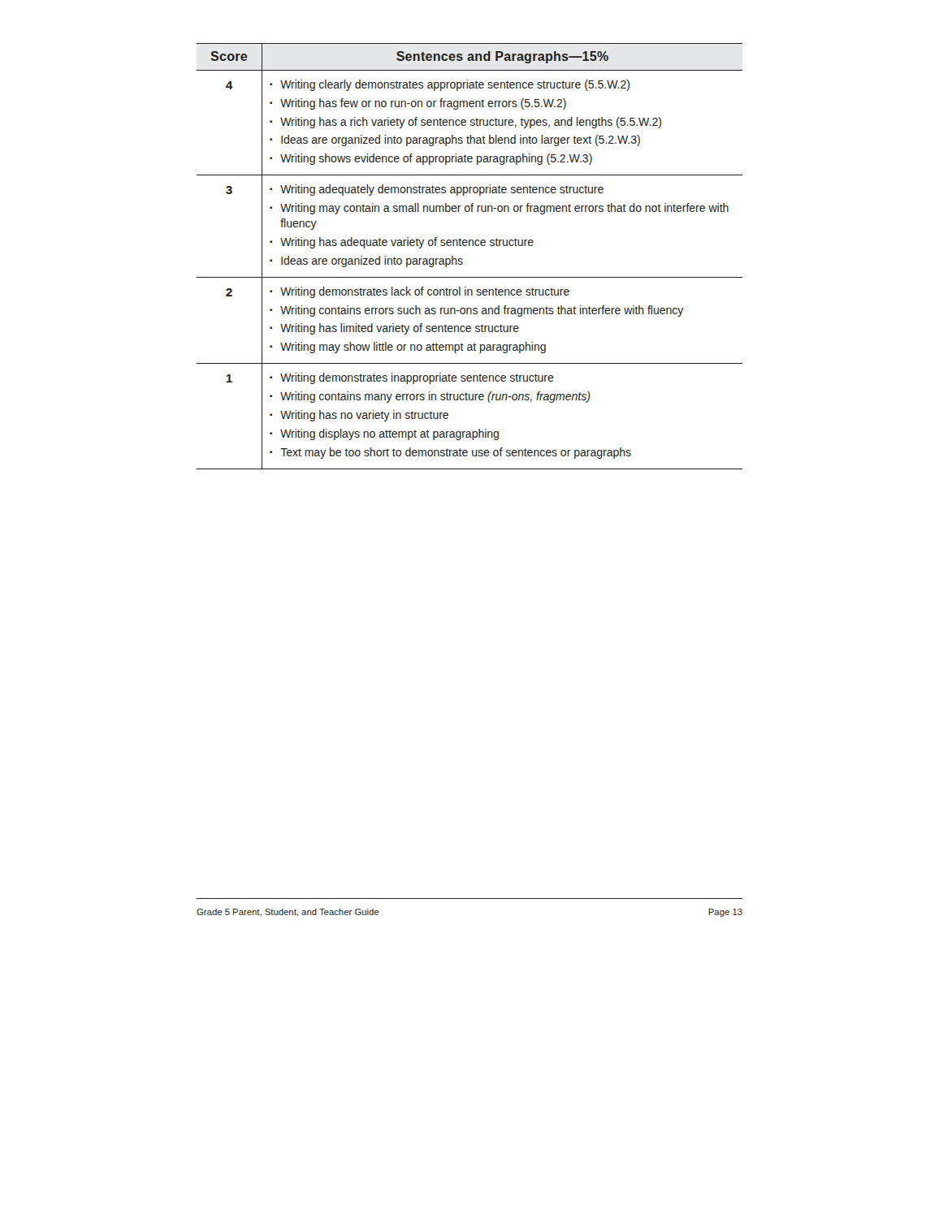| Score | Sentences and Paragraphs—15% |
| --- | --- |
| 4 | Writing clearly demonstrates appropriate sentence structure (5.5.W.2) Writing has few or no run-on or fragment errors (5.5.W.2) Writing has a rich variety of sentence structure, types, and lengths (5.5.W.2) Ideas are organized into paragraphs that blend into larger text (5.2.W.3) Writing shows evidence of appropriate paragraphing (5.2.W.3) |
| 3 | Writing adequately demonstrates appropriate sentence structure Writing may contain a small number of run-on or fragment errors that do not interfere with fluency Writing has adequate variety of sentence structure Ideas are organized into paragraphs |
| 2 | Writing demonstrates lack of control in sentence structure Writing contains errors such as run-ons and fragments that interfere with fluency Writing has limited variety of sentence structure Writing may show little or no attempt at paragraphing |
| 1 | Writing demonstrates inappropriate sentence structure Writing contains many errors in structure (run-ons, fragments) Writing has no variety in structure Writing displays no attempt at paragraphing Text may be too short to demonstrate use of sentences or paragraphs |
Grade 5 Parent, Student, and Teacher Guide Page 13